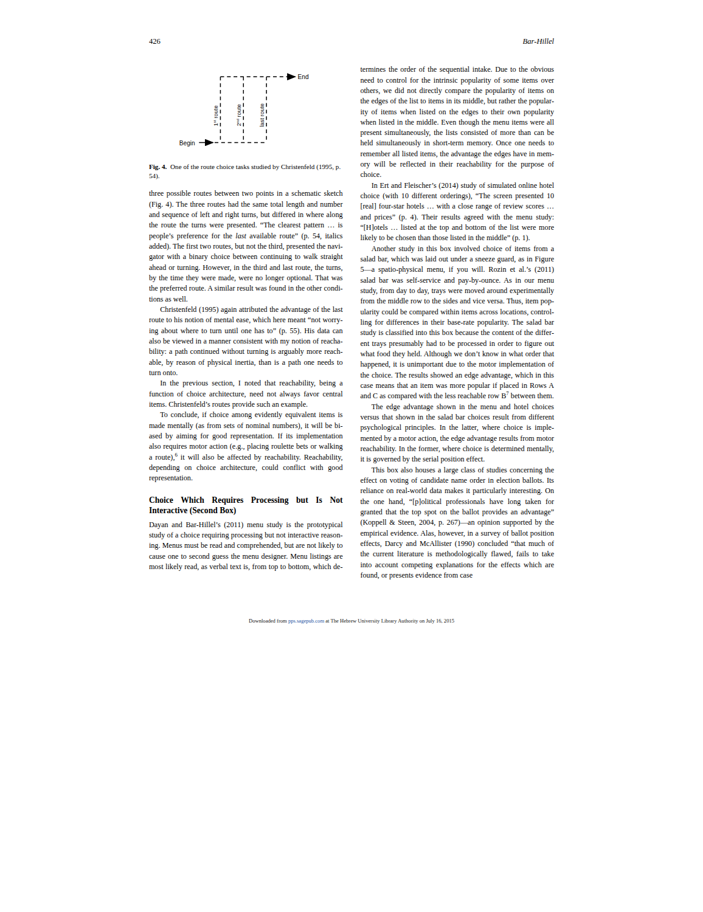426 Bar-Hillel
End Begin 1st route 2nd route last route
Fig. 4. One of the route choice tasks studied by Christenfeld (1995, p. 54).
three possible routes between two points in a schematic sketch (Fig. 4). The three routes had the same total length and number and sequence of left and right turns, but differed in where along the route the turns were presented. “The clearest pattern … is people’s preference for the last available route” (p. 54, italics added). The first two routes, but not the third, presented the navigator with a binary choice between continuing to walk straight ahead or turning. However, in the third and last route, the turns, by the time they were made, were no longer optional. That was the preferred route. A similar result was found in the other conditions as well.
Christenfeld (1995) again attributed the advantage of the last route to his notion of mental ease, which here meant “not worrying about where to turn until one has to” (p. 55). His data can also be viewed in a manner consistent with my notion of reachability: a path continued without turning is arguably more reachable, by reason of physical inertia, than is a path one needs to turn onto.
In the previous section, I noted that reachability, being a function of choice architecture, need not always favor central items. Christenfeld’s routes provide such an example.
To conclude, if choice among evidently equivalent items is made mentally (as from sets of nominal numbers), it will be biased by aiming for good representation. If its implementation also requires motor action (e.g., placing roulette bets or walking a route),6 it will also be affected by reachability. Reachability, depending on choice architecture, could conflict with good representation.
Choice Which Requires Processing but Is Not Interactive (Second Box)
Dayan and Bar-Hillel’s (2011) menu study is the prototypical study of a choice requiring processing but not interactive reasoning. Menus must be read and comprehended, but are not likely to cause one to second guess the menu designer. Menu listings are most likely read, as verbal text is, from top to bottom, which determines the order of the sequential intake. Due to the obvious need to control for the intrinsic popularity of some items over others, we did not directly compare the popularity of items on the edges of the list to items in its middle, but rather the popularity of items when listed on the edges to their own popularity when listed in the middle. Even though the menu items were all present simultaneously, the lists consisted of more than can be held simultaneously in short-term memory. Once one needs to remember all listed items, the advantage the edges have in memory will be reflected in their reachability for the purpose of choice.
In Ert and Fleischer’s (2014) study of simulated online hotel choice (with 10 different orderings), “The screen presented 10 [real] four-star hotels … with a close range of review scores … and prices” (p. 4). Their results agreed with the menu study: “[H]otels … listed at the top and bottom of the list were more likely to be chosen than those listed in the middle” (p. 1).
Another study in this box involved choice of items from a salad bar, which was laid out under a sneeze guard, as in Figure 5—a spatio-physical menu, if you will. Rozin et al.’s (2011) salad bar was self-service and pay-by-ounce. As in our menu study, from day to day, trays were moved around experimentally from the middle row to the sides and vice versa. Thus, item popularity could be compared within items across locations, controlling for differences in their base-rate popularity. The salad bar study is classified into this box because the content of the different trays presumably had to be processed in order to figure out what food they held. Although we don’t know in what order that happened, it is unimportant due to the motor implementation of the choice. The results showed an edge advantage, which in this case means that an item was more popular if placed in Rows A and C as compared with the less reachable row B7 between them.
The edge advantage shown in the menu and hotel choices versus that shown in the salad bar choices result from different psychological principles. In the latter, where choice is implemented by a motor action, the edge advantage results from motor reachability. In the former, where choice is determined mentally, it is governed by the serial position effect.
This box also houses a large class of studies concerning the effect on voting of candidate name order in election ballots. Its reliance on real-world data makes it particularly interesting. On the one hand, “[p]olitical professionals have long taken for granted that the top spot on the ballot provides an advantage” (Koppell & Steen, 2004, p. 267)—an opinion supported by the empirical evidence. Alas, however, in a survey of ballot position effects, Darcy and McAllister (1990) concluded “that much of the current literature is methodologically flawed, fails to take into account competing explanations for the effects which are found, or presents evidence from case
Downloaded from pps.sagepub.com at The Hebrew University Library Authority on July 16, 2015